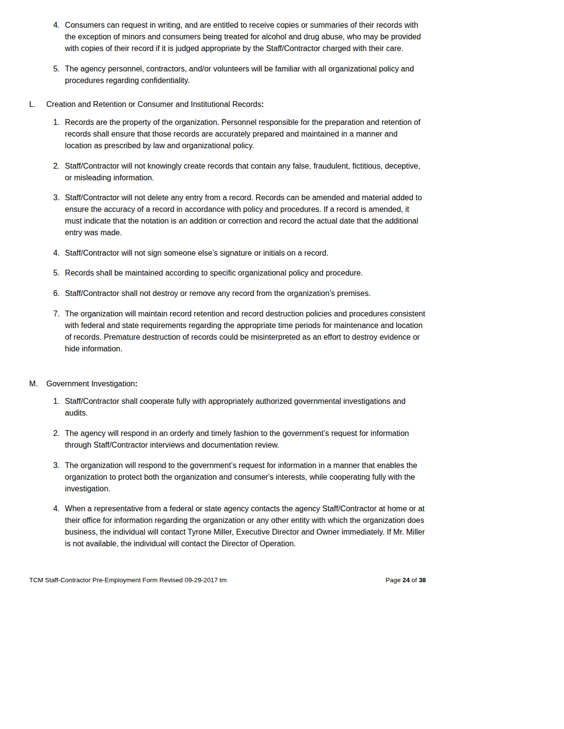Consumers can request in writing, and are entitled to receive copies or summaries of their records with the exception of minors and consumers being treated for alcohol and drug abuse, who may be provided with copies of their record if it is judged appropriate by the Staff/Contractor charged with their care.
The agency personnel, contractors, and/or volunteers will be familiar with all organizational policy and procedures regarding confidentiality.
L. Creation and Retention or Consumer and Institutional Records:
Records are the property of the organization. Personnel responsible for the preparation and retention of records shall ensure that those records are accurately prepared and maintained in a manner and location as prescribed by law and organizational policy.
Staff/Contractor will not knowingly create records that contain any false, fraudulent, fictitious, deceptive, or misleading information.
Staff/Contractor will not delete any entry from a record. Records can be amended and material added to ensure the accuracy of a record in accordance with policy and procedures. If a record is amended, it must indicate that the notation is an addition or correction and record the actual date that the additional entry was made.
Staff/Contractor will not sign someone else’s signature or initials on a record.
Records shall be maintained according to specific organizational policy and procedure.
Staff/Contractor shall not destroy or remove any record from the organization’s premises.
The organization will maintain record retention and record destruction policies and procedures consistent with federal and state requirements regarding the appropriate time periods for maintenance and location of records. Premature destruction of records could be misinterpreted as an effort to destroy evidence or hide information.
M. Government Investigation:
Staff/Contractor shall cooperate fully with appropriately authorized governmental investigations and audits.
The agency will respond in an orderly and timely fashion to the government’s request for information through Staff/Contractor interviews and documentation review.
The organization will respond to the government’s request for information in a manner that enables the organization to protect both the organization and consumer's interests, while cooperating fully with the investigation.
When a representative from a federal or state agency contacts the agency Staff/Contractor at home or at their office for information regarding the organization or any other entity with which the organization does business, the individual will contact Tyrone Miller, Executive Director and Owner immediately. If Mr. Miller is not available, the individual will contact the Director of Operation.
TCM Staff-Contractor Pre-Employment Form Revised 09-29-2017 tm Page 24 of 38